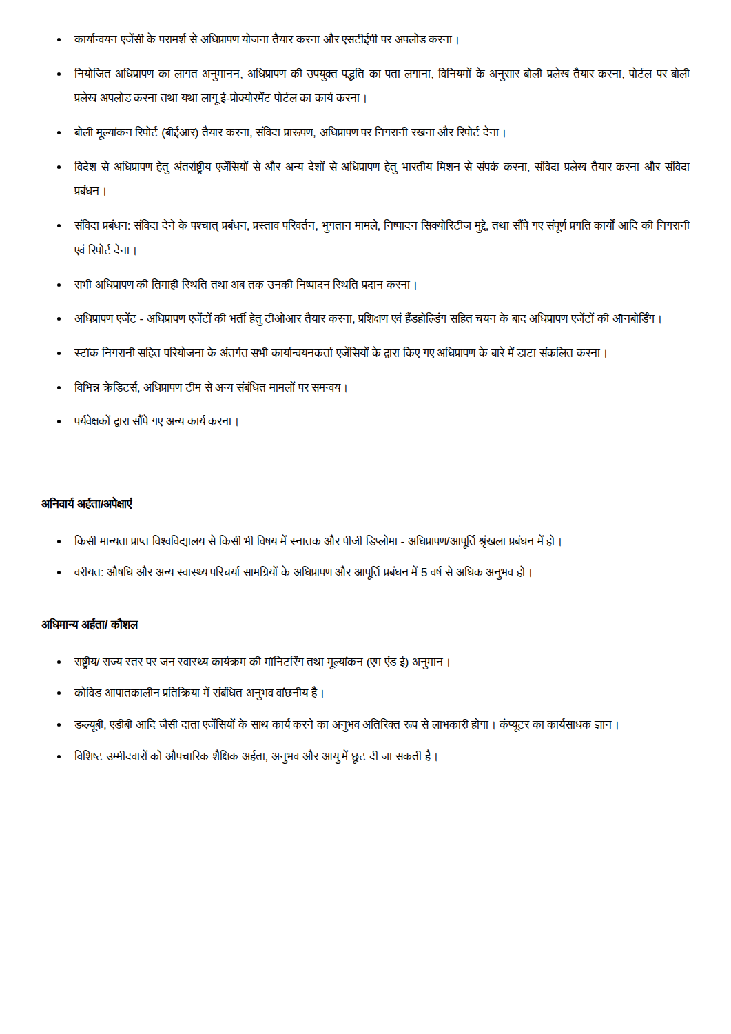कार्यान्वयन एजेंसी के परामर्श से अधिप्रापण योजना तैयार करना और एसटीईपी पर अपलोड करना।
नियोजित अधिप्रापण का लागत अनुमानन, अधिप्रापण की उपयुक्त पद्धति का पता लगाना, विनियमों के अनुसार बोली प्रलेख तैयार करना, पोर्टल पर बोली प्रलेख अपलोड करना तथा यथा लागू ई-प्रोक्योरमेंट पोर्टल का कार्य करना।
बोली मूल्यांकन रिपोर्ट (बीईआर) तैयार करना, संविदा प्रारूपण, अधिप्रापण पर निगरानी रखना और रिपोर्ट देना।
विदेश से अधिप्रापण हेतु अंतर्राष्ट्रीय एजेंसियों से और अन्य देशों से अधिप्रापण हेतु भारतीय मिशन से संपर्क करना, संविदा प्रलेख तैयार करना और संविदा प्रबंधन।
संविदा प्रबंधन: संविदा देने के पश्चात् प्रबंधन, प्रस्ताव परिवर्तन, भुगतान मामले, निष्पादन सिक्योरिटीज मुद्दे, तथा सौंपे गए संपूर्ण प्रगति कार्यों आदि की निगरानी एवं रिपोर्ट देना।
सभी अधिप्रापण की तिमाही स्थिति तथा अब तक उनकी निष्पादन स्थिति प्रदान करना।
अधिप्रापण एजेंट - अधिप्रापण एजेंटों की भर्ती हेतु टीओआर तैयार करना, प्रशिक्षण एवं हैंडहोल्डिंग सहित चयन के बाद अधिप्रापण एजेंटों की ऑनबोर्डिंग।
स्टॉक निगरानी सहित परियोजना के अंतर्गत सभी कार्यान्वयनकर्ता एजेंसियों के द्वारा किए गए अधिप्रापण के बारे में डाटा संकलित करना।
विभिन्न क्रेडिटर्स, अधिप्रापण टीम से अन्य संबंधित मामलों पर समन्वय।
पर्यवेक्षकों द्वारा सौंपे गए अन्य कार्य करना।
अनिवार्य अर्हता/अपेक्षाएं
किसी मान्यता प्राप्त विश्वविद्यालय से किसी भी विषय में स्नातक और पीजी डिप्लोमा - अधिप्रापण/आपूर्ति श्रृंखला प्रबंधन में हो।
वरीयत: औषधि और अन्य स्वास्थ्य परिचर्या सामग्रियों के अधिप्रापण और आपूर्ति प्रबंधन में 5 वर्ष से अधिक अनुभव हो।
अधिमान्य अर्हता/ कौशल
राष्ट्रीय/ राज्य स्तर पर जन स्वास्थ्य कार्यक्रम की मॉनिटरिंग तथा मूल्यांकन (एम एंड ई) अनुमान।
कोविड आपातकालीन प्रतिक्रिया में संबंधित अनुभव वांछनीय है।
डब्ल्यूबी, एडीबी आदि जैसी दाता एजेंसियों के साथ कार्य करने का अनुभव अतिरिक्त रूप से लाभकारी होगा। कंप्यूटर का कार्यसाधक ज्ञान।
विशिष्ट उम्मीदवारों को औपचारिक शैक्षिक अर्हता, अनुभव और आयु में छूट दी जा सकती है।